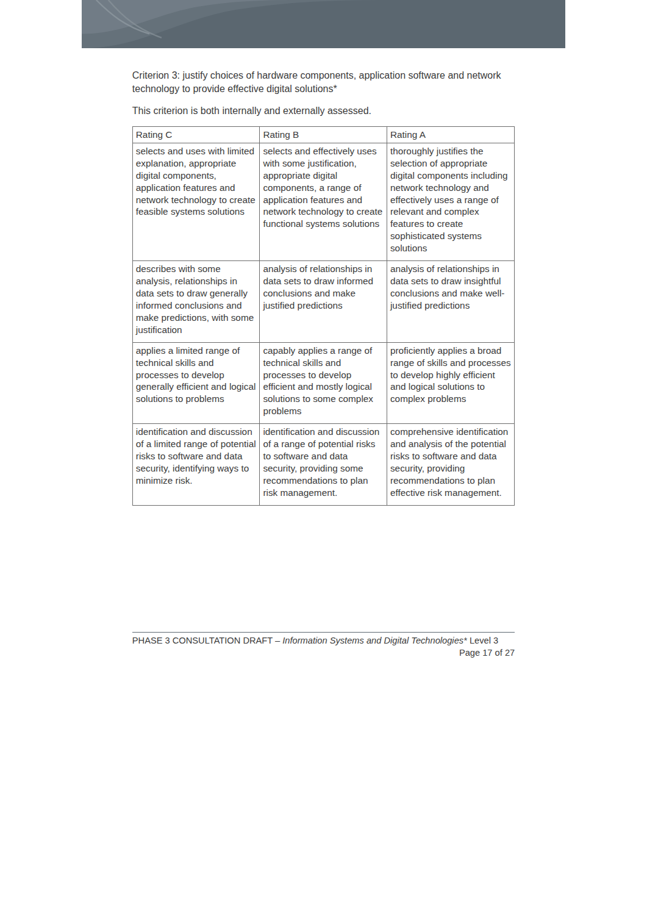Criterion 3: justify choices of hardware components, application software and network technology to provide effective digital solutions*
This criterion is both internally and externally assessed.
| Rating C | Rating B | Rating A |
| --- | --- | --- |
| selects and uses with limited explanation, appropriate digital components, application features and network technology to create feasible systems solutions | selects and effectively uses with some justification, appropriate digital components, a range of application features and network technology to create functional systems solutions | thoroughly justifies the selection of appropriate digital components including network technology and effectively uses a range of relevant and complex features to create sophisticated systems solutions |
| describes with some analysis, relationships in data sets to draw generally informed conclusions and make predictions, with some justification | analysis of relationships in data sets to draw informed conclusions and make justified predictions | analysis of relationships in data sets to draw insightful conclusions and make well-justified predictions |
| applies a limited range of technical skills and processes to develop generally efficient and logical solutions to problems | capably applies a range of technical skills and processes to develop efficient and mostly logical solutions to some complex problems | proficiently applies a broad range of skills and processes to develop highly efficient and logical solutions to complex problems |
| identification and discussion of a limited range of potential risks to software and data security, identifying ways to minimize risk. | identification and discussion of a range of potential risks to software and data security, providing some recommendations to plan risk management. | comprehensive identification and analysis of the potential risks to software and data security, providing recommendations to plan effective risk management. |
PHASE 3 CONSULTATION DRAFT – Information Systems and Digital Technologies* Level 3
Page 17 of 27